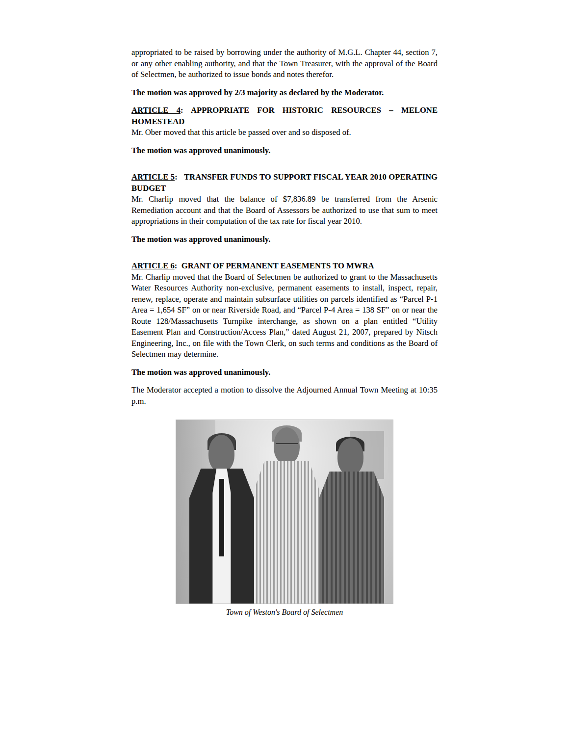appropriated to be raised by borrowing under the authority of M.G.L. Chapter 44, section 7, or any other enabling authority, and that the Town Treasurer, with the approval of the Board of Selectmen, be authorized to issue bonds and notes therefor.
The motion was approved by 2/3 majority as declared by the Moderator.
ARTICLE 4: APPROPRIATE FOR HISTORIC RESOURCES – MELONE HOMESTEAD
Mr. Ober moved that this article be passed over and so disposed of.
The motion was approved unanimously.
ARTICLE 5: TRANSFER FUNDS TO SUPPORT FISCAL YEAR 2010 OPERATING BUDGET
Mr. Charlip moved that the balance of $7,836.89 be transferred from the Arsenic Remediation account and that the Board of Assessors be authorized to use that sum to meet appropriations in their computation of the tax rate for fiscal year 2010.
The motion was approved unanimously.
ARTICLE 6: GRANT OF PERMANENT EASEMENTS TO MWRA
Mr. Charlip moved that the Board of Selectmen be authorized to grant to the Massachusetts Water Resources Authority non-exclusive, permanent easements to install, inspect, repair, renew, replace, operate and maintain subsurface utilities on parcels identified as “Parcel P-1 Area = 1,654 SF” on or near Riverside Road, and “Parcel P-4 Area = 138 SF” on or near the Route 128/Massachusetts Turnpike interchange, as shown on a plan entitled “Utility Easement Plan and Construction/Access Plan,” dated August 21, 2007, prepared by Nitsch Engineering, Inc., on file with the Town Clerk, on such terms and conditions as the Board of Selectmen may determine.
The motion was approved unanimously.
The Moderator accepted a motion to dissolve the Adjourned Annual Town Meeting at 10:35 p.m.
Town of Weston's Board of Selectmen